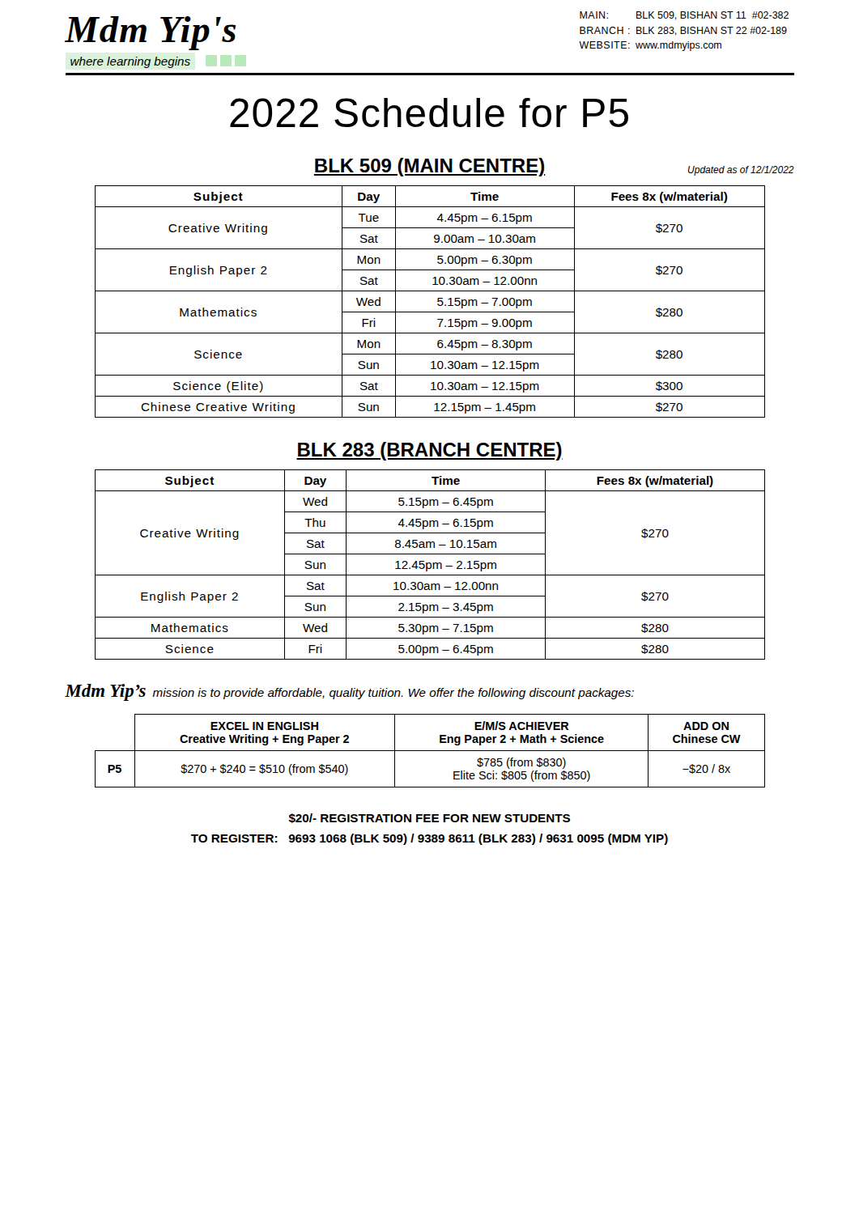Mdm Yip's
where learning begins
| MAIN: | BLK 509, BISHAN ST 11 #02-382 |
| BRANCH : | BLK 283, BISHAN ST 22 #02-189 |
| WEBSITE: | www.mdmyips.com |
2022 Schedule for P5
BLK 509 (MAIN CENTRE) Updated as of 12/1/2022
| Subject | Day | Time | Fees 8x (w/material) |
| --- | --- | --- | --- |
| Creative Writing | Tue | 4.45pm – 6.15pm | $270 |
| Sat | 9.00am – 10.30am |
| English Paper 2 | Mon | 5.00pm – 6.30pm | $270 |
| Sat | 10.30am – 12.00nn |
| Mathematics | Wed | 5.15pm – 7.00pm | $280 |
| Fri | 7.15pm – 9.00pm |
| Science | Mon | 6.45pm – 8.30pm | $280 |
| Sun | 10.30am – 12.15pm |
| Science (Elite) | Sat | 10.30am – 12.15pm | $300 |
| Chinese Creative Writing | Sun | 12.15pm – 1.45pm | $270 |
BLK 283 (BRANCH CENTRE)
| Subject | Day | Time | Fees 8x (w/material) |
| --- | --- | --- | --- |
| Creative Writing | Wed | 5.15pm – 6.45pm | $270 |
| Thu | 4.45pm – 6.15pm |
| Sat | 8.45am – 10.15am |
| Sun | 12.45pm – 2.15pm |
| English Paper 2 | Sat | 10.30am – 12.00nn | $270 |
| Sun | 2.15pm – 3.45pm |
| Mathematics | Wed | 5.30pm – 7.15pm | $280 |
| Science | Fri | 5.00pm – 6.45pm | $280 |
Mdm Yip’s mission is to provide affordable, quality tuition. We offer the following discount packages:
| | EXCEL IN ENGLISH Creative Writing + Eng Paper 2 | E/M/S ACHIEVER Eng Paper 2 + Math + Science | ADD ON Chinese CW |
| --- | --- | --- | --- |
| P5 | $270 + $240 = $510 (from $540) | $785 (from $830) Elite Sci: $805 (from $850) | −$20 / 8x |
$20/- REGISTRATION FEE FOR NEW STUDENTS
TO REGISTER: 9693 1068 (BLK 509) / 9389 8611 (BLK 283) / 9631 0095 (MDM YIP)